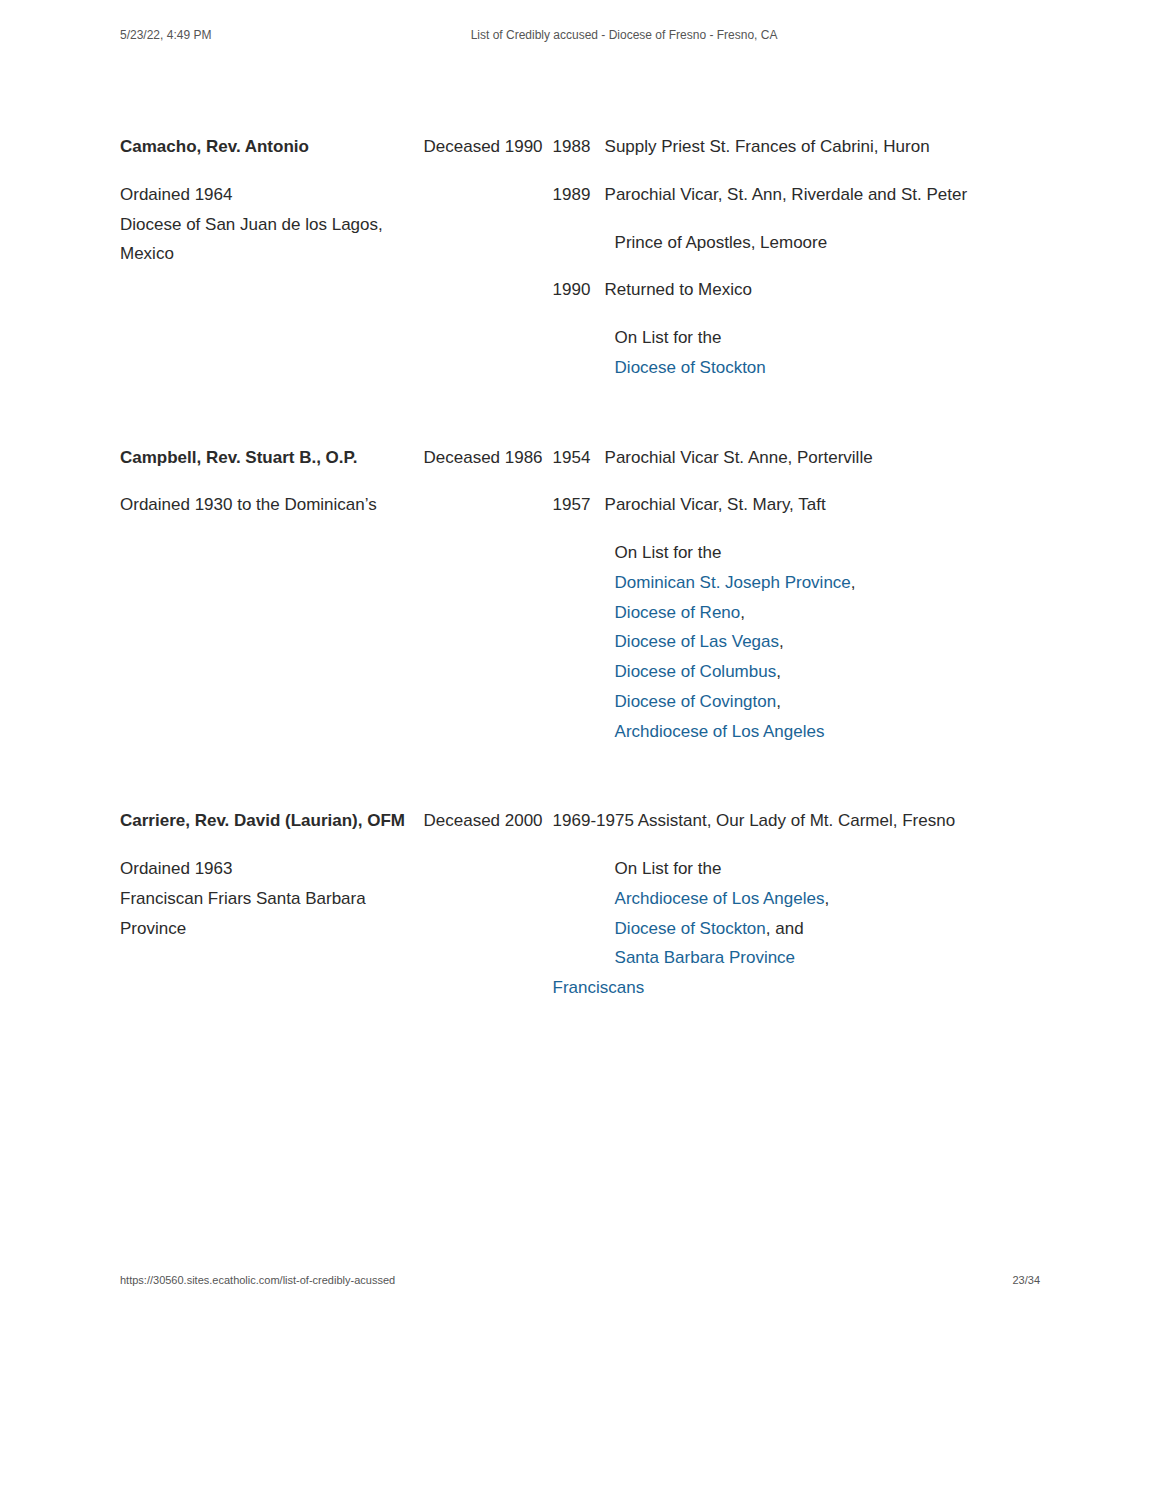5/23/22, 4:49 PM
List of Credibly accused - Diocese of Fresno - Fresno, CA
| Camacho, Rev. Antonio Ordained 1964 Diocese of San Juan de los Lagos, Mexico | Deceased 1990 | 1988 Supply Priest St. Frances of Cabrini, Huron 1989 Parochial Vicar, St. Ann, Riverdale and St. Peter Prince of Apostles, Lemoore 1990 Returned to Mexico On List for the Diocese of Stockton |
| Campbell, Rev. Stuart B., O.P. Ordained 1930 to the Dominican’s | Deceased 1986 | 1954 Parochial Vicar St. Anne, Porterville 1957 Parochial Vicar, St. Mary, Taft On List for the Dominican St. Joseph Province , Diocese of Reno , Diocese of Las Vegas , Diocese of Columbus , Diocese of Covington , Archdiocese of Los Angeles |
| Carriere, Rev. David (Laurian), OFM Ordained 1963 Franciscan Friars Santa Barbara Province | Deceased 2000 | 1969-1975 Assistant, Our Lady of Mt. Carmel, Fresno On List for the Archdiocese of Los Angeles , Diocese of Stockton , and Santa Barbara Province Franciscans |
https://30560.sites.ecatholic.com/list-of-credibly-acussed
23/34